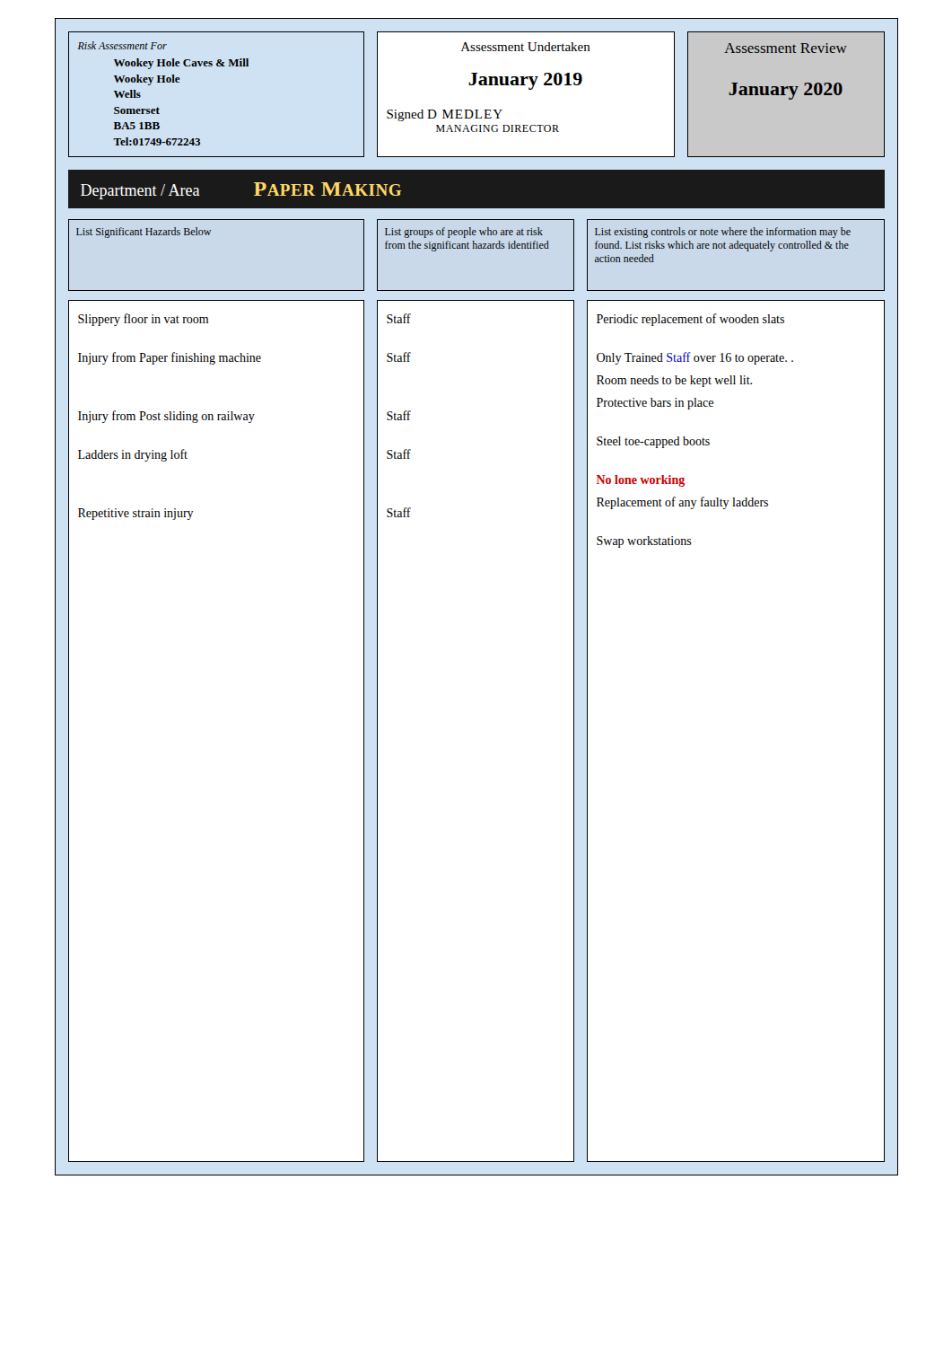Risk Assessment For
Wookey Hole Caves & Mill
Wookey Hole
Wells
Somerset
BA5 1BB
Tel:01749-672243
Assessment Undertaken
January 2019
Signed D MEDLEY
MANAGING DIRECTOR
Assessment Review
January 2020
Department / Area PAPER MAKING
List Significant Hazards Below
List groups of people who are at risk from the significant hazards identified
List existing controls or note where the information may be found. List risks which are not adequately controlled & the action needed
Slippery floor in vat room
Injury from Paper finishing machine
Injury from Post sliding on railway
Ladders in drying loft
Repetitive strain injury
Staff
Staff
Staff
Staff
Staff
Periodic replacement of wooden slats
Only Trained Staff over 16 to operate. .
Room needs to be kept well lit.
Protective bars in place
Steel toe-capped boots
No lone working
Replacement of any faulty ladders
Swap workstations